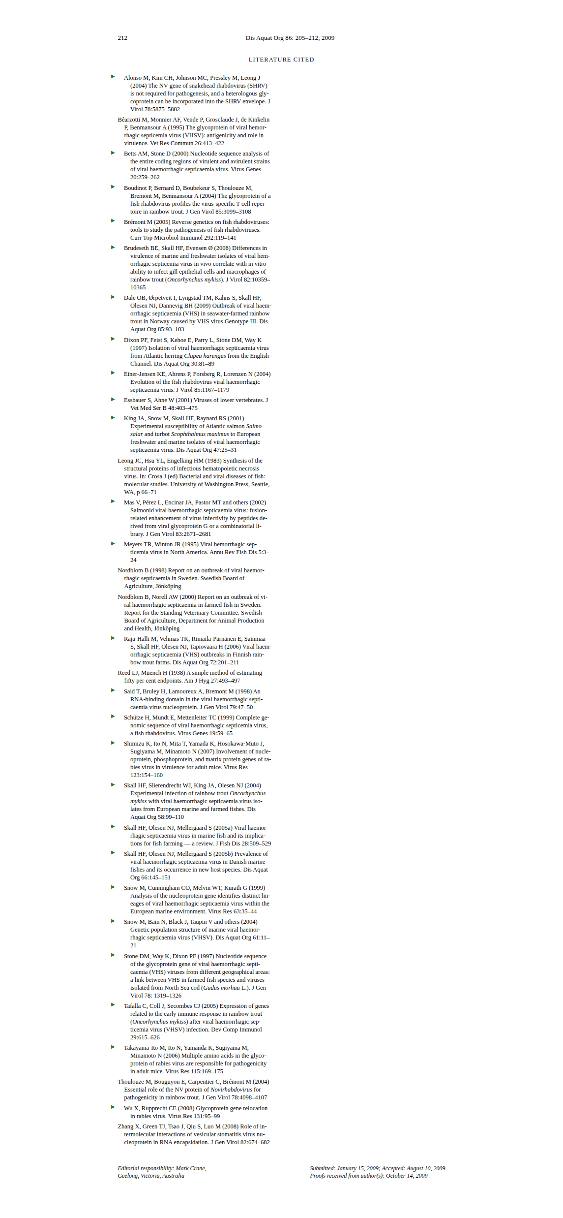212
Dis Aquat Org 86: 205–212, 2009
Literature Cited
Alonso M, Kim CH, Johnson MC, Pressley M, Leong J (2004) The NV gene of snakehead rhabdovirus (SHRV) is not required for pathogenesis, and a heterologous glycoprotein can be incorporated into the SHRV envelope. J Virol 78:5875–5882
Béarzotti M, Monnier AF, Vende P, Grosclaude J, de Kinkelin P, Benmansour A (1995) The glycoprotein of viral hemorrhagic septicemia virus (VHSV): antigenicity and role in virulence. Vet Res Commun 26:413–422
Betts AM, Stone D (2000) Nucleotide sequence analysis of the entire coding regions of virulent and avirulent strains of viral haemorrhagic septicaemia virus. Virus Genes 20:259–262
Boudinot P, Bernard D, Boubekeur S, Thoulouze M, Bremont M, Benmansour A (2004) The glycoprotein of a fish rhabdovirus profiles the virus-specific T-cell repertoire in rainbow trout. J Gen Virol 85:3099–3108
Brémont M (2005) Reverse genetics on fish rhabdoviruses: tools to study the pathogenesis of fish rhabdoviruses. Curr Top Microbiol Immunol 292:119–141
Brudeseth BE, Skall HF, Evensen Ø (2008) Differences in virulence of marine and freshwater isolates of viral hemorrhagic septicemia virus in vivo correlate with in vitro ability to infect gill epithelial cells and macrophages of rainbow trout (Oncorhynchus mykiss). J Virol 82:10359–10365
Dale OB, Ørpetveit I, Lyngstad TM, Kahns S, Skall HF, Olesen NJ, Dannevig BH (2009) Outbreak of viral haemorrhagic septicaemia (VHS) in seawater-farmed rainbow trout in Norway caused by VHS virus Genotype III. Dis Aquat Org 85:93–103
Dixon PF, Feist S, Kehoe E, Parry L, Stone DM, Way K (1997) Isolation of viral haemorrhagic septicaemia virus from Atlantic herring Clupea harengus from the English Channel. Dis Aquat Org 30:81–89
Einer-Jensen KE, Ahrens P, Forsberg R, Lorenzen N (2004) Evolution of the fish rhabdovirus viral haemorrhagic septicaemia virus. J Virol 85:1167–1179
Essbauer S, Ahne W (2001) Viruses of lower vertebrates. J Vet Med Ser B 48:403–475
King JA, Snow M, Skall HF, Raynard RS (2001) Experimental susceptibility of Atlantic salmon Salmo salar and turbot Scophthalmus maximus to European freshwater and marine isolates of viral haemorrhagic septicaemia virus. Dis Aquat Org 47:25–31
Leong JC, Hsu YL, Engelking HM (1983) Synthesis of the structural proteins of infectious hematopoietic necrosis virus. In: Crosa J (ed) Bacterial and viral diseases of fish: molecular studies. University of Washington Press, Seattle, WA, p 66–71
Mas V, Pérez L, Encinar JA, Pastor MT and others (2002) Salmonid viral haemorrhagic septicaemia virus: fusion-related enhancement of virus infectivity by peptides derived from viral glycoprotein G or a combinatorial library. J Gen Virol 83:2671–2681
Meyers TR, Winton JR (1995) Viral hemorrhagic septicemia virus in North America. Annu Rev Fish Dis 5:3–24
Nordblom B (1998) Report on an outbreak of viral haemorrhagic septicaemia in Sweden. Swedish Board of Agriculture, Jönköping
Nordblom B, Norell AW (2000) Report on an outbreak of viral haemorrhagic septicaemia in farmed fish in Sweden. Report for the Standing Veterinary Committee. Swedish Board of Agriculture, Department for Animal Production and Health, Jönköping
Raja-Halli M, Vehmas TK, Rimaila-Pärnänen E, Sainmaa S, Skall HF, Olesen NJ, Tapiovaara H (2006) Viral haemorrhagic septicaemia (VHS) outbreaks in Finnish rainbow trout farms. Dis Aquat Org 72:201–211
Reed LJ, Müench H (1938) A simple method of estimating fifty per cent endpoints. Am J Hyg 27:493–497
Said T, Bruley H, Lamoureux A, Bremont M (1998) An RNA-binding domain in the viral haemorrhagic septicaemia virus nucleoprotein. J Gen Virol 79:47–50
Schütze H, Mundt E, Mettenleiter TC (1999) Complete genomic sequence of viral haemorrhagic septicemia virus, a fish rhabdovirus. Virus Genes 19:59–65
Shimizu K, Ito N, Mita T, Yamada K, Hosokawa-Muto J, Sugiyama M, Minamoto N (2007) Involvement of nucleoprotein, phosphoprotein, and matrix protein genes of rabies virus in virulence for adult mice. Virus Res 123:154–160
Skall HF, Slierendrecht WJ, King JA, Olesen NJ (2004) Experimental infection of rainbow trout Oncorhynchus mykiss with viral haemorrhagic septicaemia virus isolates from European marine and farmed fishes. Dis Aquat Org 58:99–110
Skall HF, Olesen NJ, Mellergaard S (2005a) Viral haemorrhagic septicaemia virus in marine fish and its implications for fish farming — a review. J Fish Dis 28:509–529
Skall HF, Olesen NJ, Mellergaard S (2005b) Prevalence of viral haemorrhagic septicaemia virus in Danish marine fishes and its occurrence in new host species. Dis Aquat Org 66:145–151
Snow M, Cunningham CO, Melvin WT, Kurath G (1999) Analysis of the nucleoprotein gene identifies distinct lineages of viral haemorrhagic septicaemia virus within the European marine environment. Virus Res 63:35–44
Snow M, Bain N, Black J, Taupin V and others (2004) Genetic population structure of marine viral haemorrhagic septicaemia virus (VHSV). Dis Aquat Org 61:11–21
Stone DM, Way K, Dixon PF (1997) Nucleotide sequence of the glycoprotein gene of viral haemorrhagic septicaemia (VHS) viruses from different geographical areas: a link between VHS in farmed fish species and viruses isolated from North Sea cod (Gadus morhua L.). J Gen Virol 78: 1319–1326
Tafalla C, Coll J, Secombes CJ (2005) Expression of genes related to the early immune response in rainbow trout (Oncorhynchus mykiss) after viral haemorrhagic septicemia virus (VHSV) infection. Dev Comp Immunol 29:615–626
Takayama-Ito M, Ito N, Yamanda K, Sugiyama M, Minamoto N (2006) Multiple amino acids in the glycoprotein of rabies virus are responsible for pathogenicity in adult mice. Virus Res 115:169–175
Thoulouze M, Bouguyon E, Carpentier C, Brémont M (2004) Essential role of the NV protein of Novirhabdovirus for pathogenicity in rainbow trout. J Gen Virol 78:4098–4107
Wu X, Rupprecht CE (2008) Glycoprotein gene relocation in rabies virus. Virus Res 131:95–99
Zhang X, Green TJ, Tsao J, Qiu S, Luo M (2008) Role of intermolecular interactions of vesicular stomatitis virus nucleoprotein in RNA encapsidation. J Gen Virol 82:674–682
Editorial responsibility: Mark Crane,
Geelong, Victoria, Australia
Submitted: January 15, 2009; Accepted: August 10, 2009
Proofs received from author(s): October 14, 2009